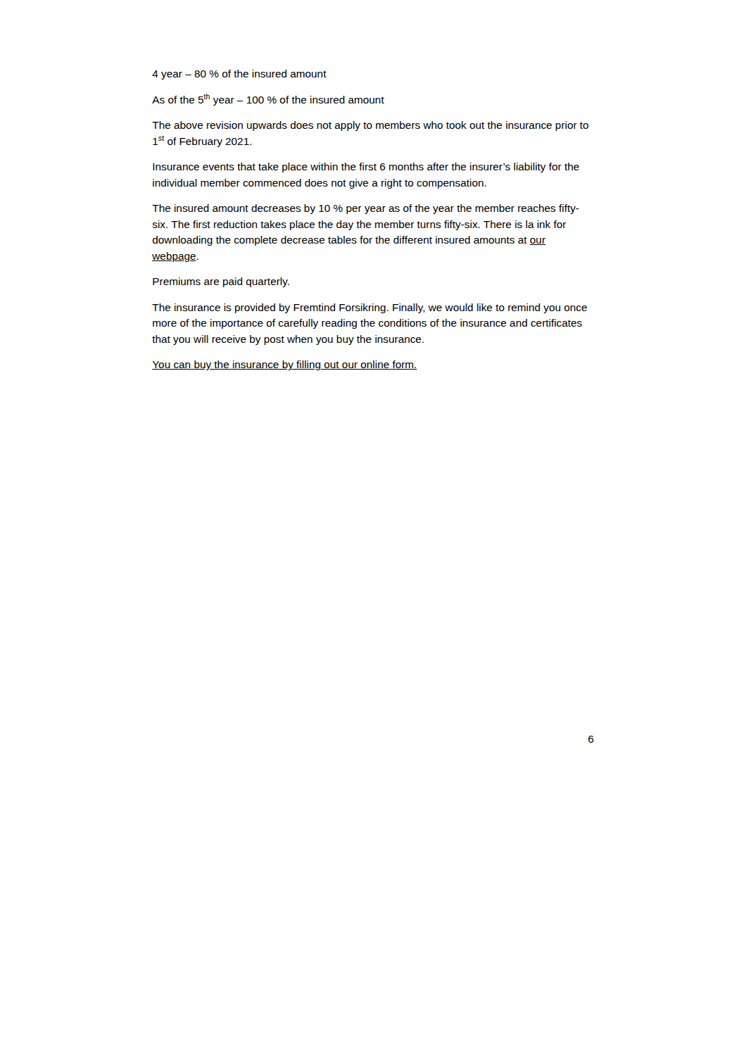4 year – 80 % of the insured amount
As of the 5th year – 100 % of the insured amount
The above revision upwards does not apply to members who took out the insurance prior to 1st of February 2021.
Insurance events that take place within the first 6 months after the insurer’s liability for the individual member commenced does not give a right to compensation.
The insured amount decreases by 10 % per year as of the year the member reaches fifty-six. The first reduction takes place the day the member turns fifty-six. There is la ink for downloading the complete decrease tables for the different insured amounts at our webpage.
Premiums are paid quarterly.
The insurance is provided by Fremtind Forsikring. Finally, we would like to remind you once more of the importance of carefully reading the conditions of the insurance and certificates that you will receive by post when you buy the insurance.
You can buy the insurance by filling out our online form.
6